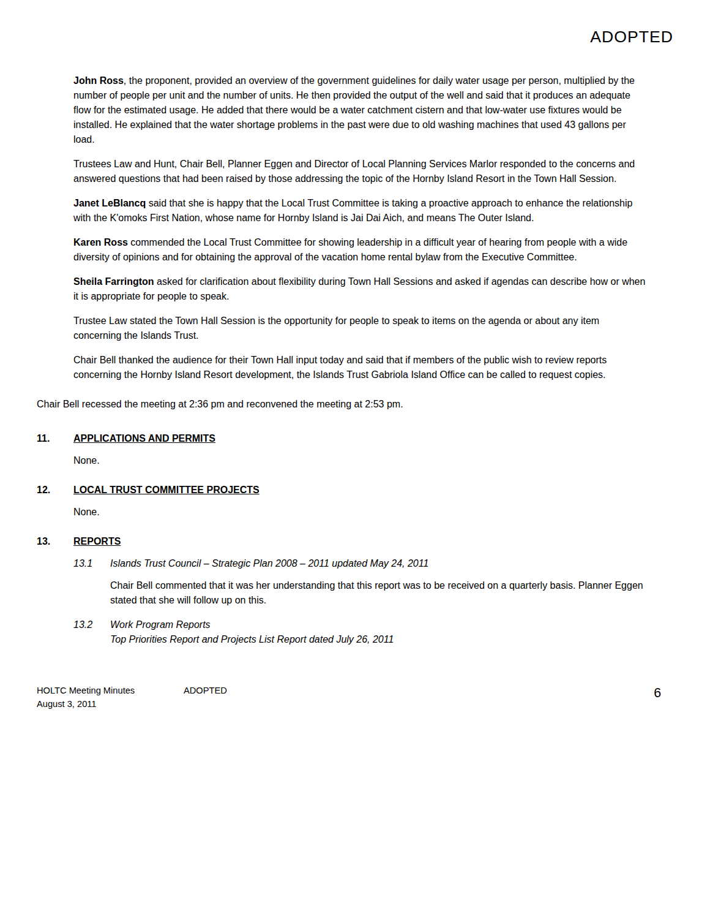ADOPTED
John Ross, the proponent, provided an overview of the government guidelines for daily water usage per person, multiplied by the number of people per unit and the number of units. He then provided the output of the well and said that it produces an adequate flow for the estimated usage. He added that there would be a water catchment cistern and that low-water use fixtures would be installed. He explained that the water shortage problems in the past were due to old washing machines that used 43 gallons per load.
Trustees Law and Hunt, Chair Bell, Planner Eggen and Director of Local Planning Services Marlor responded to the concerns and answered questions that had been raised by those addressing the topic of the Hornby Island Resort in the Town Hall Session.
Janet LeBlancq said that she is happy that the Local Trust Committee is taking a proactive approach to enhance the relationship with the K'omoks First Nation, whose name for Hornby Island is Jai Dai Aich, and means The Outer Island.
Karen Ross commended the Local Trust Committee for showing leadership in a difficult year of hearing from people with a wide diversity of opinions and for obtaining the approval of the vacation home rental bylaw from the Executive Committee.
Sheila Farrington asked for clarification about flexibility during Town Hall Sessions and asked if agendas can describe how or when it is appropriate for people to speak.
Trustee Law stated the Town Hall Session is the opportunity for people to speak to items on the agenda or about any item concerning the Islands Trust.
Chair Bell thanked the audience for their Town Hall input today and said that if members of the public wish to review reports concerning the Hornby Island Resort development, the Islands Trust Gabriola Island Office can be called to request copies.
Chair Bell recessed the meeting at 2:36 pm and reconvened the meeting at 2:53 pm.
11.
APPLICATIONS AND PERMITS
None.
12.
LOCAL TRUST COMMITTEE PROJECTS
None.
13.
REPORTS
13.1
Islands Trust Council – Strategic Plan 2008 – 2011 updated May 24, 2011
Chair Bell commented that it was her understanding that this report was to be received on a quarterly basis. Planner Eggen stated that she will follow up on this.
13.2
Work Program Reports
Top Priorities Report and Projects List Report dated July 26, 2011
HOLTC Meeting Minutes
August 3, 2011
ADOPTED
6